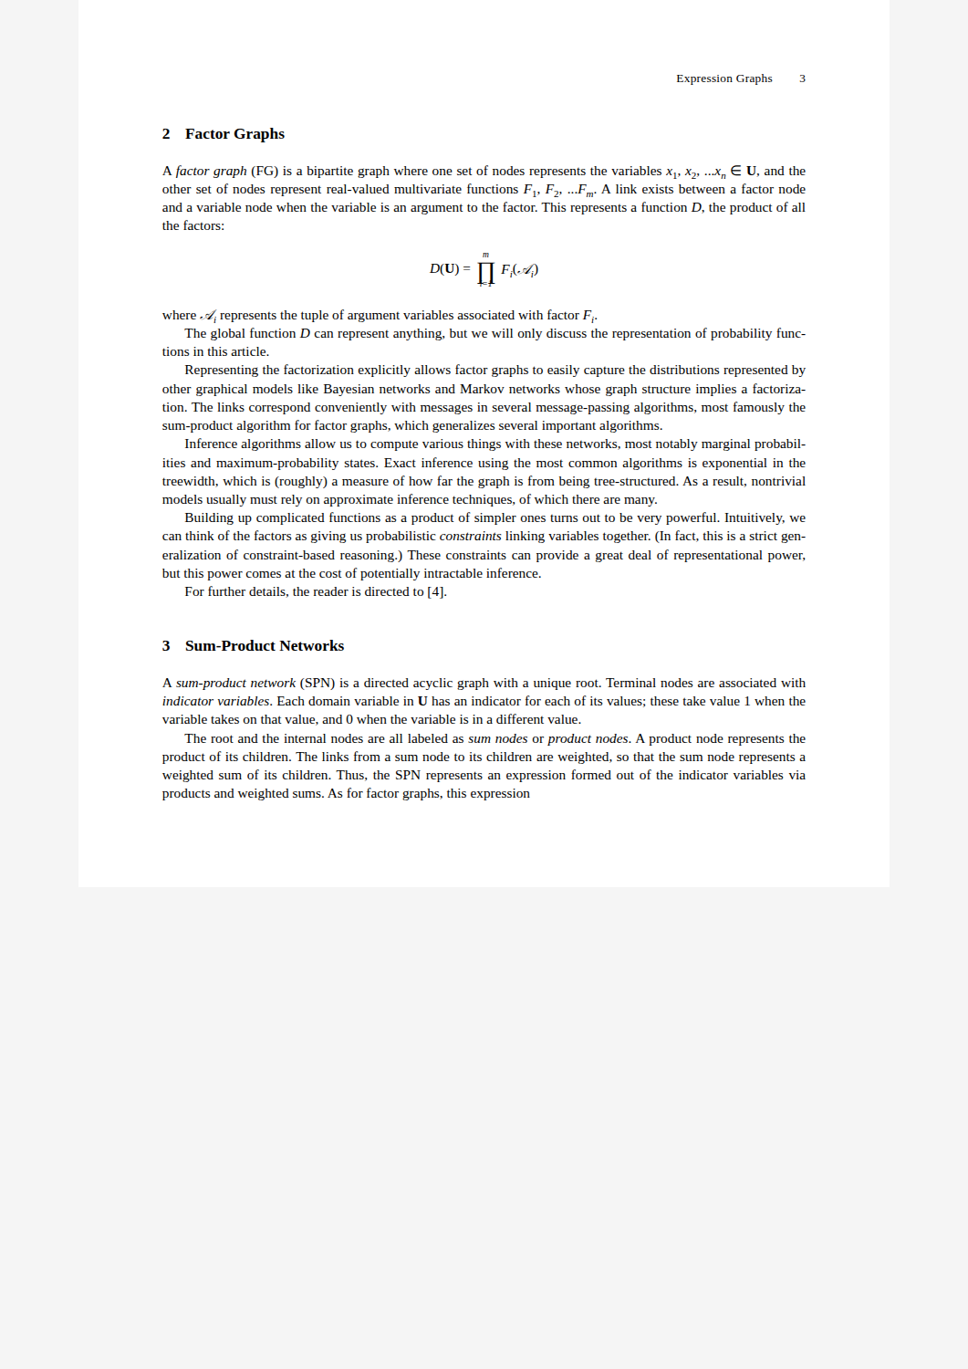Expression Graphs 3
2 Factor Graphs
A factor graph (FG) is a bipartite graph where one set of nodes represents the variables x1, x2, ...xn ∈ U, and the other set of nodes represent real-valued multivariate functions F1, F2, ...Fm. A link exists between a factor node and a variable node when the variable is an argument to the factor. This represents a function D, the product of all the factors:
D(U) = m∏i=1 Fi(𝒜i)
where 𝒜i represents the tuple of argument variables associated with factor Fi.
The global function D can represent anything, but we will only discuss the representation of probability functions in this article.
Representing the factorization explicitly allows factor graphs to easily capture the distributions represented by other graphical models like Bayesian networks and Markov networks whose graph structure implies a factorization. The links correspond conveniently with messages in several message-passing algorithms, most famously the sum-product algorithm for factor graphs, which generalizes several important algorithms.
Inference algorithms allow us to compute various things with these networks, most notably marginal probabilities and maximum-probability states. Exact inference using the most common algorithms is exponential in the treewidth, which is (roughly) a measure of how far the graph is from being tree-structured. As a result, nontrivial models usually must rely on approximate inference techniques, of which there are many.
Building up complicated functions as a product of simpler ones turns out to be very powerful. Intuitively, we can think of the factors as giving us probabilistic constraints linking variables together. (In fact, this is a strict generalization of constraint-based reasoning.) These constraints can provide a great deal of representational power, but this power comes at the cost of potentially intractable inference.
For further details, the reader is directed to [4].
3 Sum-Product Networks
A sum-product network (SPN) is a directed acyclic graph with a unique root. Terminal nodes are associated with indicator variables. Each domain variable in U has an indicator for each of its values; these take value 1 when the variable takes on that value, and 0 when the variable is in a different value.
The root and the internal nodes are all labeled as sum nodes or product nodes. A product node represents the product of its children. The links from a sum node to its children are weighted, so that the sum node represents a weighted sum of its children. Thus, the SPN represents an expression formed out of the indicator variables via products and weighted sums. As for factor graphs, this expression